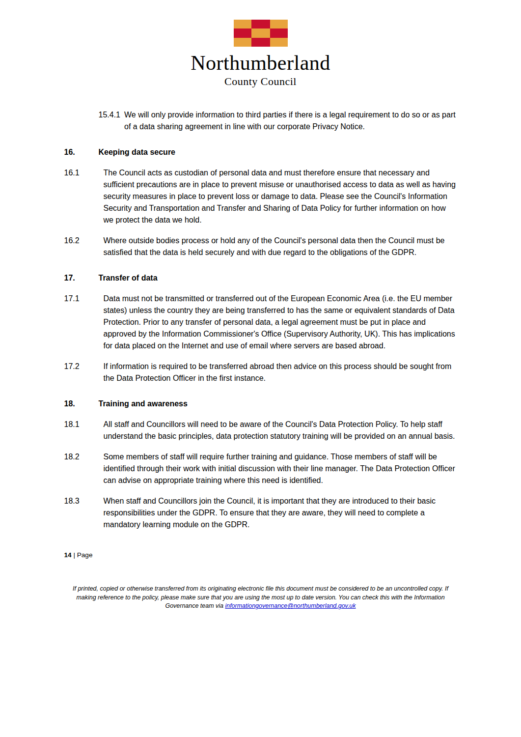Northumberland
County Council
15.4.1 We will only provide information to third parties if there is a legal requirement to do so or as part of a data sharing agreement in line with our corporate Privacy Notice.
16. Keeping data secure
16.1 The Council acts as custodian of personal data and must therefore ensure that necessary and sufficient precautions are in place to prevent misuse or unauthorised access to data as well as having security measures in place to prevent loss or damage to data. Please see the Council's Information Security and Transportation and Transfer and Sharing of Data Policy for further information on how we protect the data we hold.
16.2 Where outside bodies process or hold any of the Council's personal data then the Council must be satisfied that the data is held securely and with due regard to the obligations of the GDPR.
17. Transfer of data
17.1 Data must not be transmitted or transferred out of the European Economic Area (i.e. the EU member states) unless the country they are being transferred to has the same or equivalent standards of Data Protection. Prior to any transfer of personal data, a legal agreement must be put in place and approved by the Information Commissioner's Office (Supervisory Authority, UK). This has implications for data placed on the Internet and use of email where servers are based abroad.
17.2 If information is required to be transferred abroad then advice on this process should be sought from the Data Protection Officer in the first instance.
18. Training and awareness
18.1 All staff and Councillors will need to be aware of the Council's Data Protection Policy. To help staff understand the basic principles, data protection statutory training will be provided on an annual basis.
18.2 Some members of staff will require further training and guidance. Those members of staff will be identified through their work with initial discussion with their line manager. The Data Protection Officer can advise on appropriate training where this need is identified.
18.3 When staff and Councillors join the Council, it is important that they are introduced to their basic responsibilities under the GDPR. To ensure that they are aware, they will need to complete a mandatory learning module on the GDPR.
14 | Page
If printed, copied or otherwise transferred from its originating electronic file this document must be considered to be an uncontrolled copy. If making reference to the policy, please make sure that you are using the most up to date version. You can check this with the Information Governance team via informationgovernance@northumberland.gov.uk